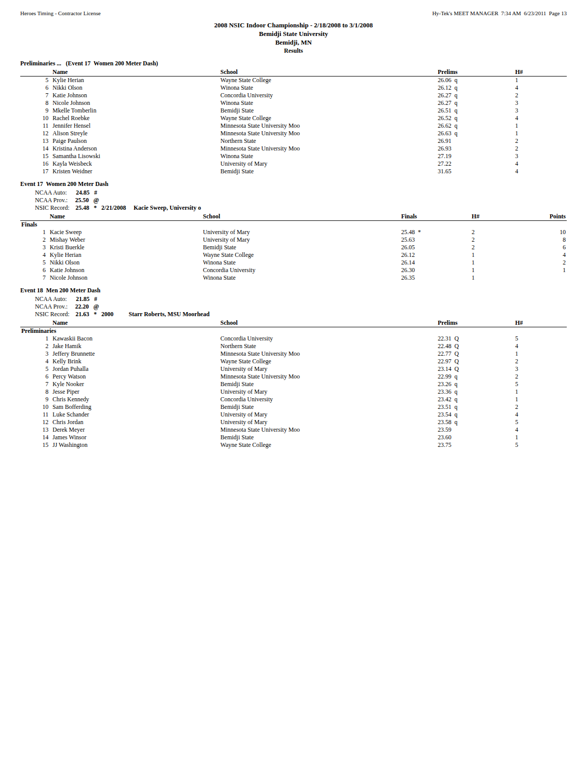Heroes Timing - Contractor License Hy-Tek's MEET MANAGER 7:34 AM 6/23/2011 Page 13
2008 NSIC Indoor Championship - 2/18/2008 to 3/1/2008
Bemidji State University
Bemidji, MN
Results
Preliminaries ... (Event 17 Women 200 Meter Dash)
| | Name | School | Prelims | H# |
| --- | --- | --- | --- | --- |
| 5 | Kylie Herian | Wayne State College | 26.06 q | 1 |
| 6 | Nikki Olson | Winona State | 26.12 q | 4 |
| 7 | Katie Johnson | Concordia University | 26.27 q | 2 |
| 8 | Nicole Johnson | Winona State | 26.27 q | 3 |
| 9 | Mkelle Tomberlin | Bemidji State | 26.51 q | 3 |
| 10 | Rachel Roebke | Wayne State College | 26.52 q | 4 |
| 11 | Jennifer Hensel | Minnesota State University Moo | 26.62 q | 1 |
| 12 | Alison Streyle | Minnesota State University Moo | 26.63 q | 1 |
| 13 | Paige Paulson | Northern State | 26.91 | 2 |
| 14 | Kristina Anderson | Minnesota State University Moo | 26.93 | 2 |
| 15 | Samantha Lisowski | Winona State | 27.19 | 3 |
| 16 | Kayla Weisbeck | University of Mary | 27.22 | 4 |
| 17 | Kristen Weidner | Bemidji State | 31.65 | 4 |
Event 17 Women 200 Meter Dash
NCAA Auto: 24.85 #
NCAA Prov.: 25.50 @
NSIC Record: 25.48 * 2/21/2008 Kacie Sweep, University o
| | Name | School | Finals | H# | Points |
| --- | --- | --- | --- | --- | --- |
| Finals |
| 1 | Kacie Sweep | University of Mary | 25.48 * | 2 | 10 |
| 2 | Mishay Weber | University of Mary | 25.63 | 2 | 8 |
| 3 | Kristi Buerkle | Bemidji State | 26.05 | 2 | 6 |
| 4 | Kylie Herian | Wayne State College | 26.12 | 1 | 4 |
| 5 | Nikki Olson | Winona State | 26.14 | 1 | 2 |
| 6 | Katie Johnson | Concordia University | 26.30 | 1 | 1 |
| 7 | Nicole Johnson | Winona State | 26.35 | 1 | |
Event 18 Men 200 Meter Dash
NCAA Auto: 21.85 #
NCAA Prov.: 22.20 @
NSIC Record: 21.63 * 2000 Starr Roberts, MSU Moorhead
| | Name | School | Prelims | H# |
| --- | --- | --- | --- | --- |
| Preliminaries |
| 1 | Kawaskii Bacon | Concordia University | 22.31 Q | 5 |
| 2 | Jake Hamik | Northern State | 22.48 Q | 4 |
| 3 | Jeffery Brunnette | Minnesota State University Moo | 22.77 Q | 1 |
| 4 | Kelly Brink | Wayne State College | 22.97 Q | 2 |
| 5 | Jordan Puhalla | University of Mary | 23.14 Q | 3 |
| 6 | Percy Watson | Minnesota State University Moo | 22.99 q | 2 |
| 7 | Kyle Nooker | Bemidji State | 23.26 q | 5 |
| 8 | Jesse Piper | University of Mary | 23.36 q | 1 |
| 9 | Chris Kennedy | Concordia University | 23.42 q | 1 |
| 10 | Sam Bofferding | Bemidji State | 23.51 q | 2 |
| 11 | Luke Schander | University of Mary | 23.54 q | 4 |
| 12 | Chris Jordan | University of Mary | 23.58 q | 5 |
| 13 | Derek Meyer | Minnesota State University Moo | 23.59 | 4 |
| 14 | James Winsor | Bemidji State | 23.60 | 1 |
| 15 | JJ Washington | Wayne State College | 23.75 | 5 |